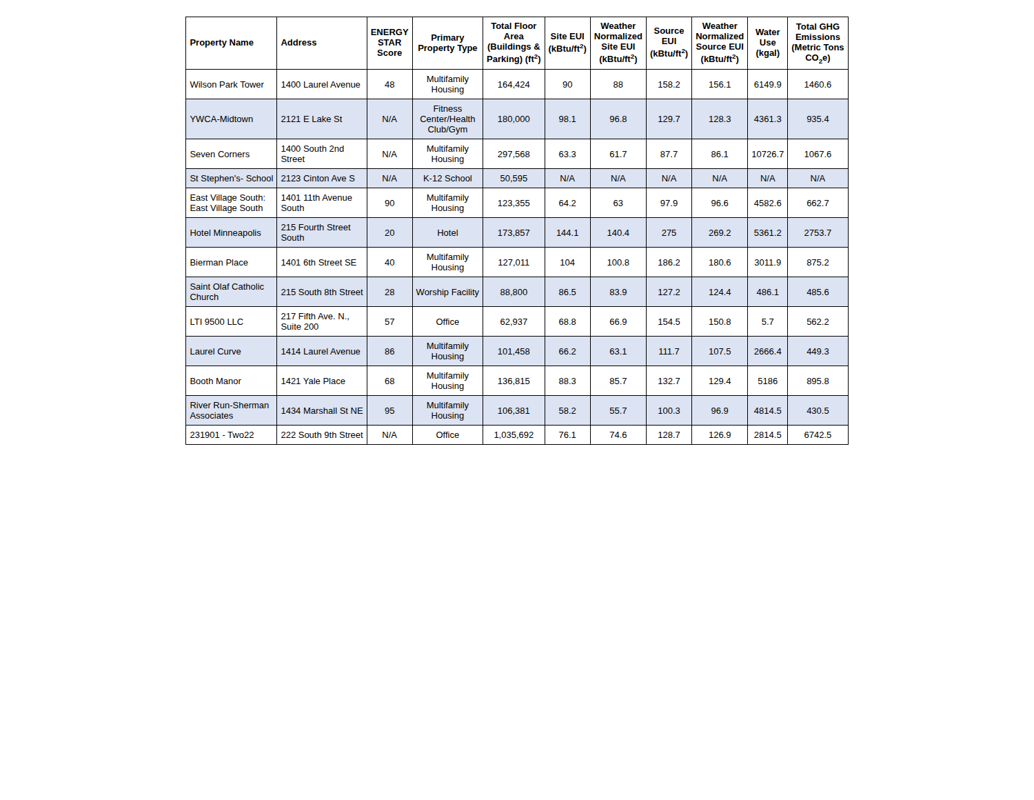Property energy and emissions benchmarking data
| Property Name | Address | ENERGY STAR Score | Primary Property Type | Total Floor Area (Buildings & Parking) (ft 2 ) | Site EUI (kBtu/ft 2 ) | Weather Normalized Site EUI (kBtu/ft 2 ) | Source EUI (kBtu/ft 2 ) | Weather Normalized Source EUI (kBtu/ft 2 ) | Water Use (kgal) | Total GHG Emissions (Metric Tons CO 2 e) |
| --- | --- | --- | --- | --- | --- | --- | --- | --- | --- | --- |
| Wilson Park Tower | 1400 Laurel Avenue | 48 | Multifamily Housing | 164,424 | 90 | 88 | 158.2 | 156.1 | 6149.9 | 1460.6 |
| YWCA-Midtown | 2121 E Lake St | N/A | Fitness Center/Health Club/Gym | 180,000 | 98.1 | 96.8 | 129.7 | 128.3 | 4361.3 | 935.4 |
| Seven Corners | 1400 South 2nd Street | N/A | Multifamily Housing | 297,568 | 63.3 | 61.7 | 87.7 | 86.1 | 10726.7 | 1067.6 |
| St Stephen's- School | 2123 Cinton Ave S | N/A | K-12 School | 50,595 | N/A | N/A | N/A | N/A | N/A | N/A |
| East Village South: East Village South | 1401 11th Avenue South | 90 | Multifamily Housing | 123,355 | 64.2 | 63 | 97.9 | 96.6 | 4582.6 | 662.7 |
| Hotel Minneapolis | 215 Fourth Street South | 20 | Hotel | 173,857 | 144.1 | 140.4 | 275 | 269.2 | 5361.2 | 2753.7 |
| Bierman Place | 1401 6th Street SE | 40 | Multifamily Housing | 127,011 | 104 | 100.8 | 186.2 | 180.6 | 3011.9 | 875.2 |
| Saint Olaf Catholic Church | 215 South 8th Street | 28 | Worship Facility | 88,800 | 86.5 | 83.9 | 127.2 | 124.4 | 486.1 | 485.6 |
| LTI 9500 LLC | 217 Fifth Ave. N., Suite 200 | 57 | Office | 62,937 | 68.8 | 66.9 | 154.5 | 150.8 | 5.7 | 562.2 |
| Laurel Curve | 1414 Laurel Avenue | 86 | Multifamily Housing | 101,458 | 66.2 | 63.1 | 111.7 | 107.5 | 2666.4 | 449.3 |
| Booth Manor | 1421 Yale Place | 68 | Multifamily Housing | 136,815 | 88.3 | 85.7 | 132.7 | 129.4 | 5186 | 895.8 |
| River Run-Sherman Associates | 1434 Marshall St NE | 95 | Multifamily Housing | 106,381 | 58.2 | 55.7 | 100.3 | 96.9 | 4814.5 | 430.5 |
| 231901 - Two22 | 222 South 9th Street | N/A | Office | 1,035,692 | 76.1 | 74.6 | 128.7 | 126.9 | 2814.5 | 6742.5 |